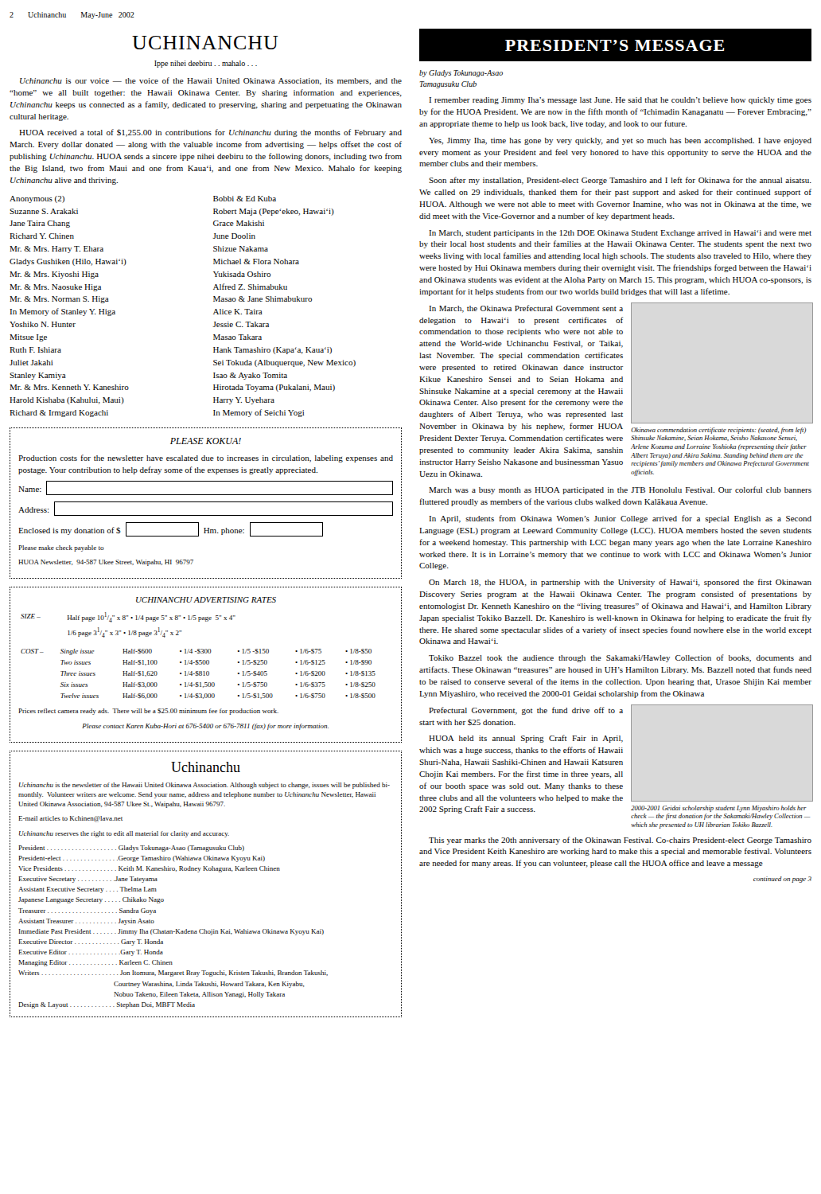2 Uchinanchu May-June 2002
UCHINANCHU
Ippe nihei deebiru . . mahalo . . .
Uchinanchu is our voice — the voice of the Hawaii United Okinawa Association, its members, and the “home” we all built together: the Hawaii Okinawa Center. By sharing information and experiences, Uchinanchu keeps us connected as a family, dedicated to preserving, sharing and perpetuating the Okinawan cultural heritage.
HUOA received a total of $1,255.00 in contributions for Uchinanchu during the months of February and March. Every dollar donated — along with the valuable income from advertising — helps offset the cost of publishing Uchinanchu. HUOA sends a sincere ippe nihei deebiru to the following donors, including two from the Big Island, two from Maui and one from Kaua‘i, and one from New Mexico. Mahalo for keeping Uchinanchu alive and thriving.
Anonymous (2)
Suzanne S. Arakaki
Jane Taira Chang
Richard Y. Chinen
Mr. & Mrs. Harry T. Ehara
Gladys Gushiken (Hilo, Hawai‘i)
Mr. & Mrs. Kiyoshi Higa
Mr. & Mrs. Naosuke Higa
Mr. & Mrs. Norman S. Higa
In Memory of Stanley Y. Higa
Yoshiko N. Hunter
Mitsue Ige
Ruth F. Ishiara
Juliet Jakahi
Stanley Kamiya
Mr. & Mrs. Kenneth Y. Kaneshiro
Harold Kishaba (Kahului, Maui)
Richard & Irmgard Kogachi
Bobbi & Ed Kuba
Robert Maja (Pepe‘ekeo, Hawai‘i)
Grace Makishi
June Doolin
Shizue Nakama
Michael & Flora Nohara
Yukisada Oshiro
Alfred Z. Shimabuku
Masao & Jane Shimabukuro
Alice K. Taira
Jessie C. Takara
Masao Takara
Hank Tamashiro (Kapa‘a, Kaua‘i)
Sei Tokuda (Albuquerque, New Mexico)
Isao & Ayako Tomita
Hirotada Toyama (Pukalani, Maui)
Harry Y. Uyehara
In Memory of Seichi Yogi
PLEASE KOKUA!
Production costs for the newsletter have escalated due to increases in circulation, labeling expenses and postage. Your contribution to help defray some of the expenses is greatly appreciated.
Name:
Address:
Enclosed is my donation of $
Hm. phone:
Please make check payable to
HUOA Newsletter, 94-587 Ukee Street, Waipahu, HI 96797
UCHINANCHU ADVERTISING RATES
| SIZE – | Half page 10 1 / 4 " x 8" • 1/4 page 5" x 8" • 1/5 page 5" x 4" |
| | 1/6 page 3 1 / 4 " x 3" • 1/8 page 3 1 / 4 " x 2" |
| COST – | Single issue | Half-$600 | • 1/4 -$300 | • 1/5 -$150 | • 1/6-$75 | • 1/8-$50 |
| | Two issues | Half-$1,100 | • 1/4-$500 | • 1/5-$250 | • 1/6-$125 | • 1/8-$90 |
| | Three issues | Half-$1,620 | • 1/4-$810 | • 1/5-$405 | • 1/6-$200 | • 1/8-$135 |
| | Six issues | Half-$3,000 | • 1/4-$1,500 | • 1/5-$750 | • 1/6-$375 | • 1/8-$250 |
| | Twelve issues | Half-$6,000 | • 1/4-$3,000 | • 1/5-$1,500 | • 1/6-$750 | • 1/8-$500 |
Prices reflect camera ready ads. There will be a $25.00 minimum fee for production work.
Please contact Karen Kuba-Hori at 676-5400 or 676-7811 (fax) for more information.
Uchinanchu
Uchinanchu is the newsletter of the Hawaii United Okinawa Association. Although subject to change, issues will be published bi-monthly. Volunteer writers are welcome. Send your name, address and telephone number to Uchinanchu Newsletter, Hawaii United Okinawa Association, 94-587 Ukee St., Waipahu, Hawaii 96797.
E-mail articles to Kchinen@lava.net
Uchinanchu reserves the right to edit all material for clarity and accuracy.
President . . . . . . . . . . . . . . . . . . . . Gladys Tokunaga-Asao (Tamagusuku Club)
President-elect . . . . . . . . . . . . . . . .George Tamashiro (Wahiawa Okinawa Kyoyu Kai)
Vice Presidents . . . . . . . . . . . . . . . Keith M. Kaneshiro, Rodney Kohagura, Karleen Chinen
Executive Secretary . . . . . . . . . . .Jane Tateyama
Assistant Executive Secretary . . . . Thelma Lam
Japanese Language Secretary . . . . . Chikako Nago
Treasurer . . . . . . . . . . . . . . . . . . . . Sandra Goya
Assistant Treasurer . . . . . . . . . . . . Jaysin Asato
Immediate Past President . . . . . . . Jimmy Iha (Chatan-Kadena Chojin Kai, Wahiawa Okinawa Kyoyu Kai)
Executive Director . . . . . . . . . . . . . Gary T. Honda
Executive Editor . . . . . . . . . . . . . . .Gary T. Honda
Managing Editor . . . . . . . . . . . . . . Karleen C. Chinen
Writers . . . . . . . . . . . . . . . . . . . . . . Jon Itomura, Margaret Bray Toguchi, Kristen Takushi, Brandon Takushi,
Courtney Warashina, Linda Takushi, Howard Takara, Ken Kiyabu,
Nobuo Takeno, Eileen Taketa, Allison Yanagi, Holly Takara
Design & Layout . . . . . . . . . . . . . Stephan Doi, MBFT Media
PRESIDENT’S MESSAGE
by Gladys Tokunaga-Asao
Tamagusuku Club
I remember reading Jimmy Iha’s message last June. He said that he couldn’t believe how quickly time goes by for the HUOA President. We are now in the fifth month of “Ichimadin Kanaganatu — Forever Embracing,” an appropriate theme to help us look back, live today, and look to our future.
Yes, Jimmy Iha, time has gone by very quickly, and yet so much has been accomplished. I have enjoyed every moment as your President and feel very honored to have this opportunity to serve the HUOA and the member clubs and their members.
Soon after my installation, President-elect George Tamashiro and I left for Okinawa for the annual aisatsu. We called on 29 individuals, thanked them for their past support and asked for their continued support of HUOA. Although we were not able to meet with Governor Inamine, who was not in Okinawa at the time, we did meet with the Vice-Governor and a number of key department heads.
In March, student participants in the 12th DOE Okinawa Student Exchange arrived in Hawai‘i and were met by their local host students and their families at the Hawaii Okinawa Center. The students spent the next two weeks living with local families and attending local high schools. The students also traveled to Hilo, where they were hosted by Hui Okinawa members during their overnight visit. The friendships forged between the Hawai‘i and Okinawa students was evident at the Aloha Party on March 15. This program, which HUOA co-sponsors, is important for it helps students from our two worlds build bridges that will last a lifetime.
Okinawa commendation certificate recipients: (seated, from left) Shinsuke Nakamine, Seian Hokama, Seisho Nakasone Sensei, Arlene Kozuma and Lorraine Yoshioka (representing their father Albert Teruya) and Akira Sakima. Standing behind them are the recipients’ family members and Okinawa Prefectural Government officials.
In March, the Okinawa Prefectural Government sent a delegation to Hawai‘i to present certificates of commendation to those recipients who were not able to attend the World-wide Uchinanchu Festival, or Taikai, last November. The special commendation certificates were presented to retired Okinawan dance instructor Kikue Kaneshiro Sensei and to Seian Hokama and Shinsuke Nakamine at a special ceremony at the Hawaii Okinawa Center. Also present for the ceremony were the daughters of Albert Teruya, who was represented last November in Okinawa by his nephew, former HUOA President Dexter Teruya. Commendation certificates were presented to community leader Akira Sakima, sanshin instructor Harry Seisho Nakasone and businessman Yasuo Uezu in Okinawa.
March was a busy month as HUOA participated in the JTB Honolulu Festival. Our colorful club banners fluttered proudly as members of the various clubs walked down Kalākaua Avenue.
In April, students from Okinawa Women’s Junior College arrived for a special English as a Second Language (ESL) program at Leeward Community College (LCC). HUOA members hosted the seven students for a weekend homestay. This partnership with LCC began many years ago when the late Lorraine Kaneshiro worked there. It is in Lorraine’s memory that we continue to work with LCC and Okinawa Women’s Junior College.
On March 18, the HUOA, in partnership with the University of Hawai‘i, sponsored the first Okinawan Discovery Series program at the Hawaii Okinawa Center. The program consisted of presentations by entomologist Dr. Kenneth Kaneshiro on the “living treasures” of Okinawa and Hawai‘i, and Hamilton Library Japan specialist Tokiko Bazzell. Dr. Kaneshiro is well-known in Okinawa for helping to eradicate the fruit fly there. He shared some spectacular slides of a variety of insect species found nowhere else in the world except Okinawa and Hawai‘i.
Tokiko Bazzel took the audience through the Sakamaki/Hawley Collection of books, documents and artifacts. These Okinawan “treasures” are housed in UH’s Hamilton Library. Ms. Bazzell noted that funds need to be raised to conserve several of the items in the collection. Upon hearing that, Urasoe Shijin Kai member Lynn Miyashiro, who received the 2000-01 Geidai scholarship from the Okinawa
2000-2001 Geidai scholarship student Lynn Miyashiro holds her check — the first donation for the Sakamaki/Hawley Collection — which she presented to UH librarian Tokiko Bazzell.
Prefectural Government, got the fund drive off to a start with her $25 donation.
HUOA held its annual Spring Craft Fair in April, which was a huge success, thanks to the efforts of Hawaii Shuri-Naha, Hawaii Sashiki-Chinen and Hawaii Katsuren Chojin Kai members. For the first time in three years, all of our booth space was sold out. Many thanks to these three clubs and all the volunteers who helped to make the 2002 Spring Craft Fair a success.
This year marks the 20th anniversary of the Okinawan Festival. Co-chairs President-elect George Tamashiro and Vice President Keith Kaneshiro are working hard to make this a special and memorable festival. Volunteers are needed for many areas. If you can volunteer, please call the HUOA office and leave a message
continued on page 3